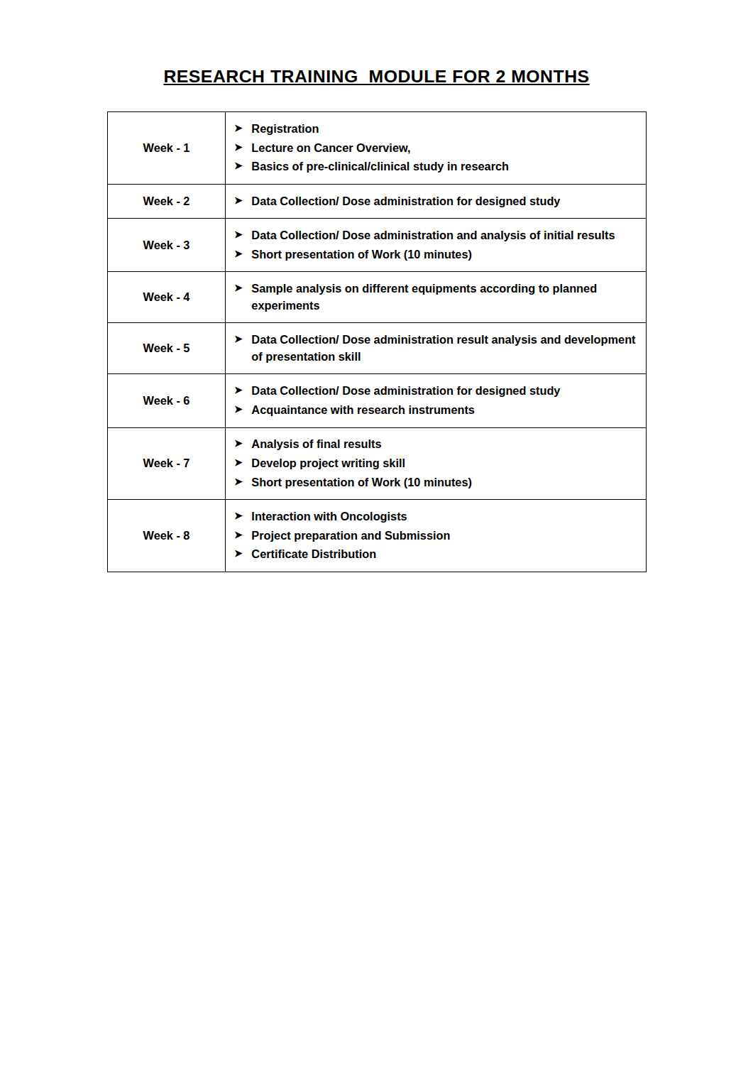RESEARCH TRAINING MODULE FOR 2 MONTHS
| Week - 1 | Registration Lecture on Cancer Overview, Basics of pre-clinical/clinical study in research |
| Week - 2 | Data Collection/ Dose administration for designed study |
| Week - 3 | Data Collection/ Dose administration and analysis of initial results Short presentation of Work (10 minutes) |
| Week - 4 | Sample analysis on different equipments according to planned experiments |
| Week - 5 | Data Collection/ Dose administration result analysis and development of presentation skill |
| Week - 6 | Data Collection/ Dose administration for designed study Acquaintance with research instruments |
| Week - 7 | Analysis of final results Develop project writing skill Short presentation of Work (10 minutes) |
| Week - 8 | Interaction with Oncologists Project preparation and Submission Certificate Distribution |